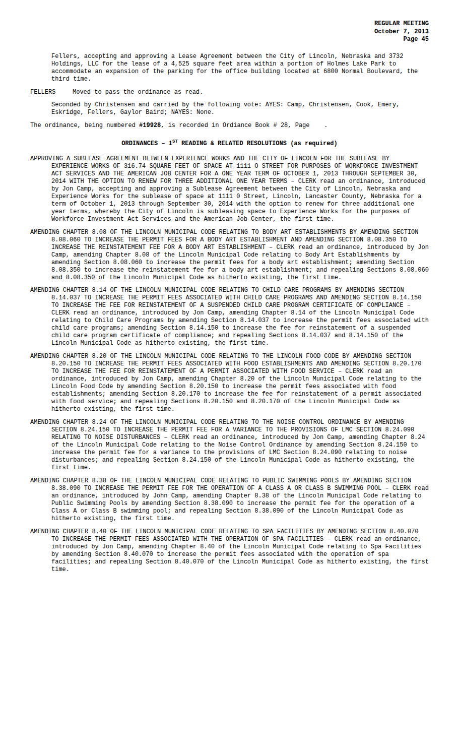REGULAR MEETING
October 7, 2013
Page 45
Fellers, accepting and approving a Lease Agreement between the City of Lincoln, Nebraska and 3732 Holdings, LLC for the lease of a 4,525 square feet area within a portion of Holmes Lake Park to accommodate an expansion of the parking for the office building located at 6800 Normal Boulevard, the third time.
FELLERSMoved to pass the ordinance as read.
Seconded by Christensen and carried by the following vote: AYES: Camp, Christensen, Cook, Emery, Eskridge, Fellers, Gaylor Baird; NAYES: None.
The ordinance, being numbered #19928, is recorded in Ordiance Book # 28, Page .
ORDINANCES – 1ST READING & RELATED RESOLUTIONS (as required)
APPROVING A SUBLEASE AGREEMENT BETWEEN EXPERIENCE WORKS AND THE CITY OF LINCOLN FOR THE SUBLEASE BY EXPERIENCE WORKS OF 316.74 SQUARE FEET OF SPACE AT 1111 O STREET FOR PURPOSES OF WORKFORCE INVESTMENT ACT SERVICES AND THE AMERICAN JOB CENTER FOR A ONE YEAR TERM OF OCTOBER 1, 2013 THROUGH SEPTEMBER 30, 2014 WITH THE OPTION TO RENEW FOR THREE ADDITIONAL ONE YEAR TERMS – CLERK read an ordinance, introduced by Jon Camp, accepting and approving a Sublease Agreement between the City of Lincoln, Nebraska and Experience Works for the sublease of space at 1111 0 Street, Lincoln, Lancaster County, Nebraska for a term of October 1, 2013 through September 30, 2014 with the option to renew for three additional one year terms, whereby the City of Lincoln is subleasing space to Experience Works for the purposes of Workforce Investment Act Services and the American Job Center, the first time.
AMENDING CHAPTER 8.08 OF THE LINCOLN MUNICIPAL CODE RELATING TO BODY ART ESTABLISHMENTS BY AMENDING SECTION 8.08.060 TO INCREASE THE PERMIT FEES FOR A BODY ART ESTABLISHMENT AND AMENDING SECTION 8.08.350 TO INCREASE THE REINSTATEMENT FEE FOR A BODY ART ESTABLISHMENT – CLERK read an ordinance, introduced by Jon Camp, amending Chapter 8.08 of the Lincoln Municipal Code relating to Body Art Establishments by amending Section 8.08.060 to increase the permit fees for a body art establishment; amending Section 8.08.350 to increase the reinstatement fee for a body art establishment; and repealing Sections 8.08.060 and 8.08.350 of the Lincoln Municipal Code as hitherto existing, the first time.
AMENDING CHAPTER 8.14 OF THE LINCOLN MUNICIPAL CODE RELATING TO CHILD CARE PROGRAMS BY AMENDING SECTION 8.14.037 TO INCREASE THE PERMIT FEES ASSOCIATED WITH CHILD CARE PROGRAMS AND AMENDING SECTION 8.14.150 TO INCREASE THE FEE FOR REINSTATEMENT OF A SUSPENDED CHILD CARE PROGRAM CERTIFICATE OF COMPLIANCE – CLERK read an ordinance, introduced by Jon Camp, amending Chapter 8.14 of the Lincoln Municipal Code relating to Child Care Programs by amending Section 8.14.037 to increase the permit fees associated with child care programs; amending Section 8.14.150 to increase the fee for reinstatement of a suspended child care program certificate of compliance; and repealing Sections 8.14.037 and 8.14.150 of the Lincoln Municipal Code as hitherto existing, the first time.
AMENDING CHAPTER 8.20 OF THE LINCOLN MUNICIPAL CODE RELATING TO THE LINCOLN FOOD CODE BY AMENDING SECTION 8.20.150 TO INCREASE THE PERMIT FEES ASSOCIATED WITH FOOD ESTABLISHMENTS AND AMENDING SECTION 8.20.170 TO INCREASE THE FEE FOR REINSTATEMENT OF A PERMIT ASSOCIATED WITH FOOD SERVICE – CLERK read an ordinance, introduced by Jon Camp, amending Chapter 8.20 of the Lincoln Municipal Code relating to the Lincoln Food Code by amending Section 8.20.150 to increase the permit fees associated with food establishments; amending Section 8.20.170 to increase the fee for reinstatement of a permit associated with food service; and repealing Sections 8.20.150 and 8.20.170 of the Lincoln Municipal Code as hitherto existing, the first time.
AMENDING CHAPTER 8.24 OF THE LINCOLN MUNICIPAL CODE RELATING TO THE NOISE CONTROL ORDINANCE BY AMENDING SECTION 8.24.150 TO INCREASE THE PERMIT FEE FOR A VARIANCE TO THE PROVISIONS OF LMC SECTION 8.24.090 RELATING TO NOISE DISTURBANCES – CLERK read an ordinance, introduced by Jon Camp, amending Chapter 8.24 of the Lincoln Municipal Code relating to the Noise Control Ordinance by amending Section 8.24.150 to increase the permit fee for a variance to the provisions of LMC Section 8.24.090 relating to noise disturbances; and repealing Section 8.24.150 of the Lincoln Municipal Code as hitherto existing, the first time.
AMENDING CHAPTER 8.38 OF THE LINCOLN MUNICIPAL CODE RELATING TO PUBLIC SWIMMING POOLS BY AMENDING SECTION 8.38.090 TO INCREASE THE PERMIT FEE FOR THE OPERATION OF A CLASS A OR CLASS B SWIMMING POOL – CLERK read an ordinance, introduced by John Camp, amending Chapter 8.38 of the Lincoln Municipal Code relating to Public Swimming Pools by amending Section 8.38.090 to increase the permit fee for the operation of a Class A or Class B swimming pool; and repealing Section 8.38.090 of the Lincoln Municipal Code as hitherto existing, the first time.
AMENDING CHAPTER 8.40 OF THE LINCOLN MUNICIPAL CODE RELATING TO SPA FACILITIES BY AMENDING SECTION 8.40.070 TO INCREASE THE PERMIT FEES ASSOCIATED WITH THE OPERATION OF SPA FACILITIES – CLERK read an ordinance, introduced by Jon Camp, amending Chapter 8.40 of the Lincoln Municipal Code relating to Spa Facilities by amending Section 8.40.070 to increase the permit fees associated with the operation of spa facilities; and repealing Section 8.40.070 of the Lincoln Municipal Code as hitherto existing, the first time.